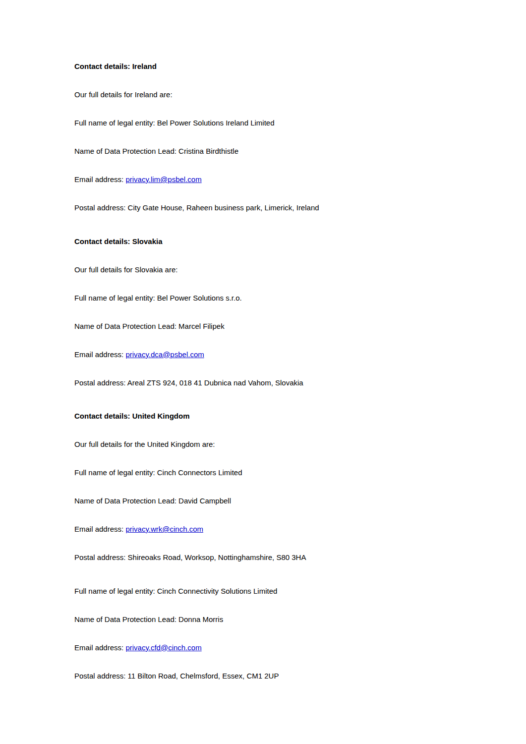Contact details: Ireland
Our full details for Ireland are:
Full name of legal entity: Bel Power Solutions Ireland Limited
Name of Data Protection Lead: Cristina Birdthistle
Email address: privacy.lim@psbel.com
Postal address: City Gate House, Raheen business park, Limerick, Ireland
Contact details: Slovakia
Our full details for Slovakia are:
Full name of legal entity: Bel Power Solutions s.r.o.
Name of Data Protection Lead: Marcel Filipek
Email address: privacy.dca@psbel.com
Postal address: Areal ZTS 924, 018 41 Dubnica nad Vahom, Slovakia
Contact details: United Kingdom
Our full details for the United Kingdom are:
Full name of legal entity: Cinch Connectors Limited
Name of Data Protection Lead: David Campbell
Email address: privacy.wrk@cinch.com
Postal address: Shireoaks Road, Worksop, Nottinghamshire, S80 3HA
Full name of legal entity: Cinch Connectivity Solutions Limited
Name of Data Protection Lead: Donna Morris
Email address: privacy.cfd@cinch.com
Postal address: 11 Bilton Road, Chelmsford, Essex, CM1 2UP